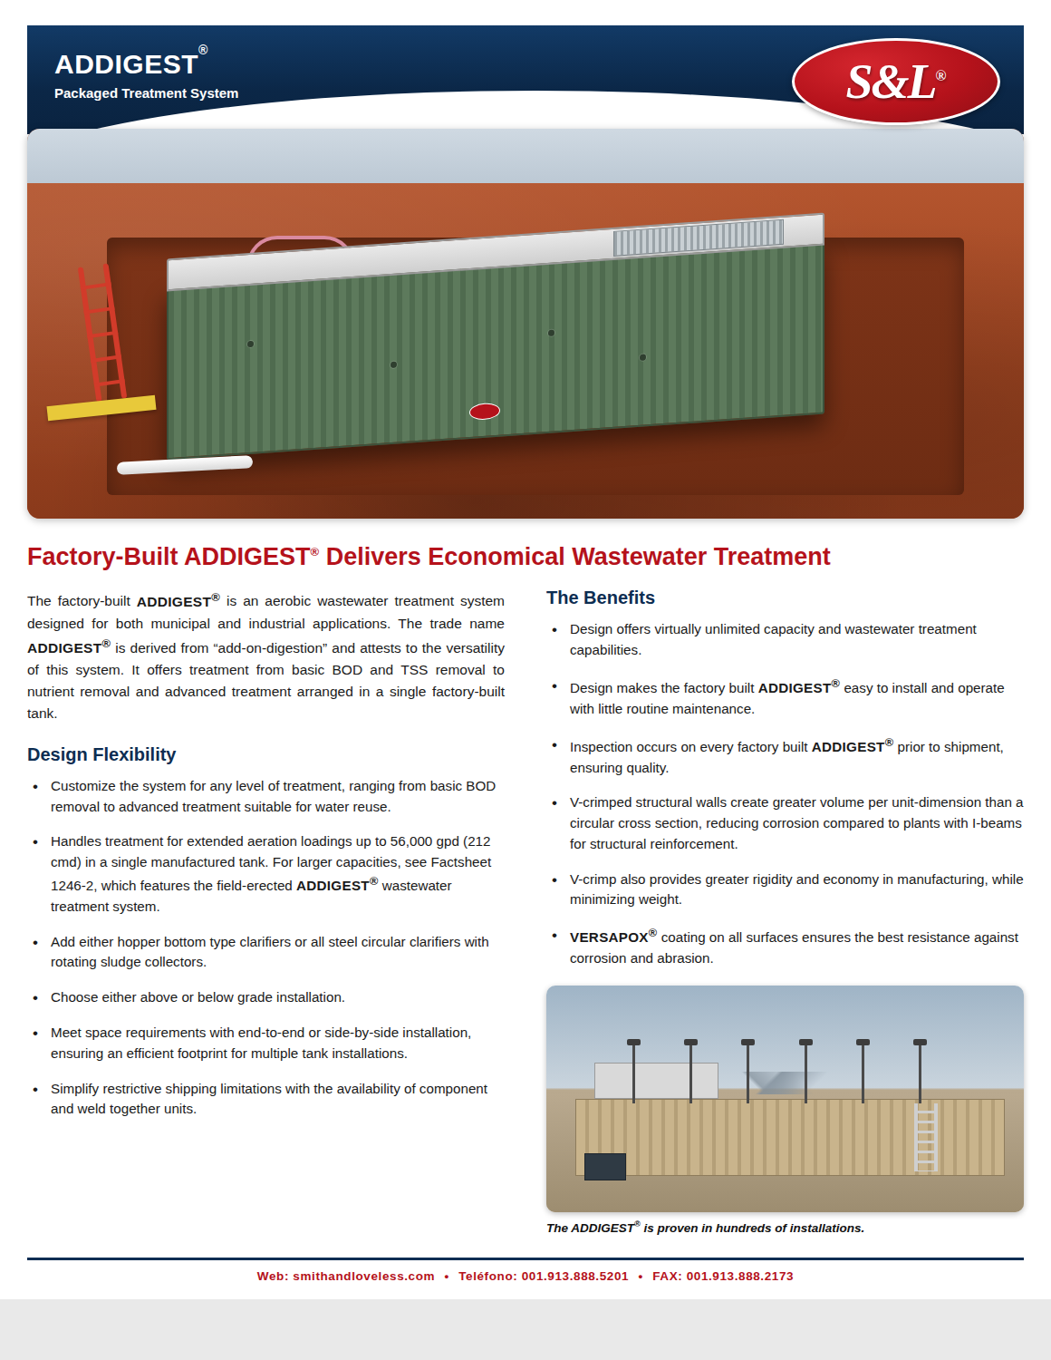ADDIGEST®
Packaged Treatment System
S&L®
Smith & Loveless Inc.
Factory-Built ADDIGEST® Delivers Economical Wastewater Treatment
The factory-built ADDIGEST® is an aerobic wastewater treatment system designed for both municipal and industrial applications. The trade name ADDIGEST® is derived from “add-on-digestion” and attests to the versatility of this system. It offers treatment from basic BOD and TSS removal to nutrient removal and advanced treatment arranged in a single factory-built tank.
Design Flexibility
Customize the system for any level of treatment, ranging from basic BOD removal to advanced treatment suitable for water reuse.
Handles treatment for extended aeration loadings up to 56,000 gpd (212 cmd) in a single manufactured tank. For larger capacities, see Factsheet 1246-2, which features the field-erected ADDIGEST® wastewater treatment system.
Add either hopper bottom type clarifiers or all steel circular clarifiers with rotating sludge collectors.
Choose either above or below grade installation.
Meet space requirements with end-to-end or side-by-side installation, ensuring an efficient footprint for multiple tank installations.
Simplify restrictive shipping limitations with the availability of component and weld together units.
The Benefits
Design offers virtually unlimited capacity and wastewater treatment capabilities.
Design makes the factory built ADDIGEST® easy to install and operate with little routine maintenance.
Inspection occurs on every factory built ADDIGEST® prior to shipment, ensuring quality.
V-crimped structural walls create greater volume per unit-dimension than a circular cross section, reducing corrosion compared to plants with I-beams for structural reinforcement.
V-crimp also provides greater rigidity and economy in manufacturing, while minimizing weight.
VERSAPOX® coating on all surfaces ensures the best resistance against corrosion and abrasion.
The ADDIGEST® is proven in hundreds of installations.
Web: smithandloveless.com • Teléfono: 001.913.888.5201 • FAX: 001.913.888.2173